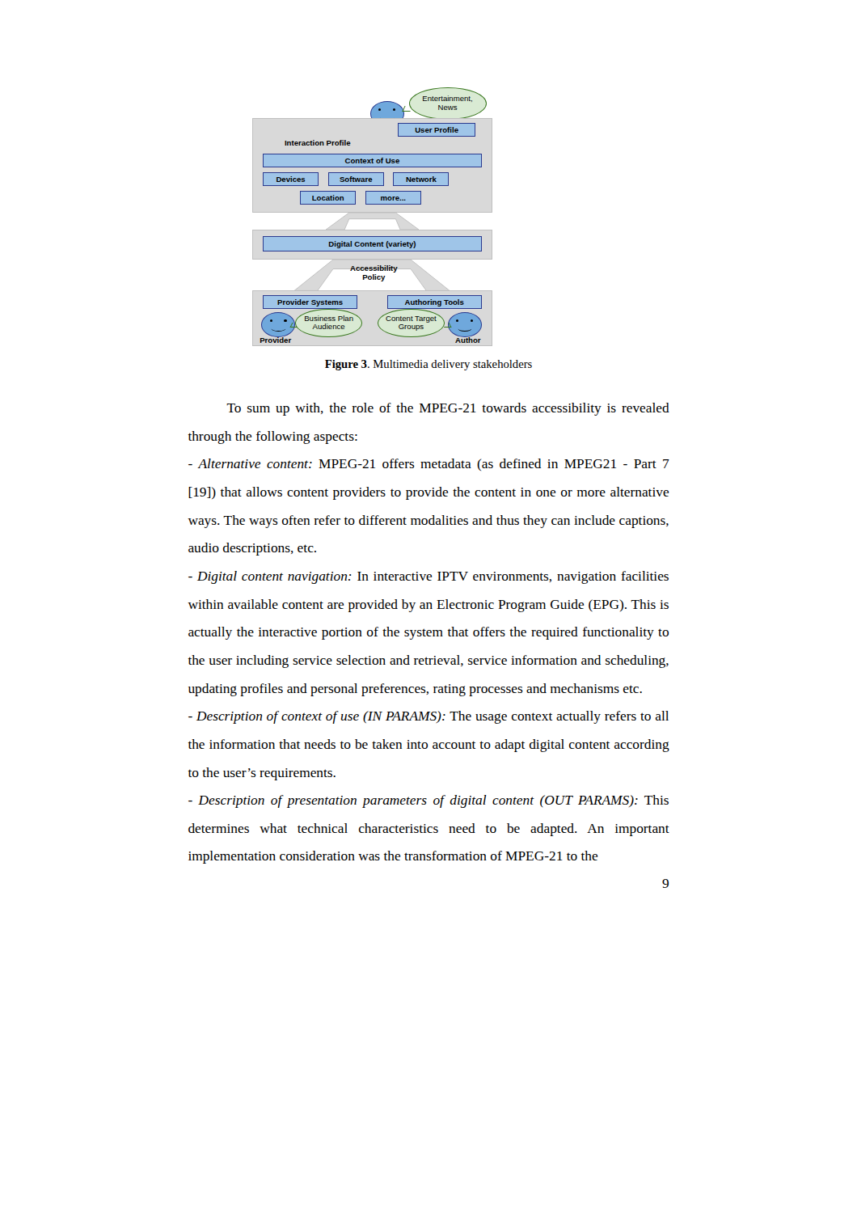Entertainment,
News
Interaction Profile
User Profile
Context of Use
Devices
Software
Network
Location
more...
Digital Content (variety)
Accessibility
Policy
Provider Systems
Authoring Tools
Business Plan
Audience
Provider
Content Target
Groups
Author
Figure 3. Multimedia delivery stakeholders
To sum up with, the role of the MPEG-21 towards accessibility is revealed through the following aspects:
- Alternative content: MPEG-21 offers metadata (as defined in MPEG21 - Part 7 [19]) that allows content providers to provide the content in one or more alternative ways. The ways often refer to different modalities and thus they can include captions, audio descriptions, etc.
- Digital content navigation: In interactive IPTV environments, navigation facilities within available content are provided by an Electronic Program Guide (EPG). This is actually the interactive portion of the system that offers the required functionality to the user including service selection and retrieval, service information and scheduling, updating profiles and personal preferences, rating processes and mechanisms etc.
- Description of context of use (IN PARAMS): The usage context actually refers to all the information that needs to be taken into account to adapt digital content according to the user’s requirements.
- Description of presentation parameters of digital content (OUT PARAMS): This determines what technical characteristics need to be adapted. An important implementation consideration was the transformation of MPEG-21 to the
9